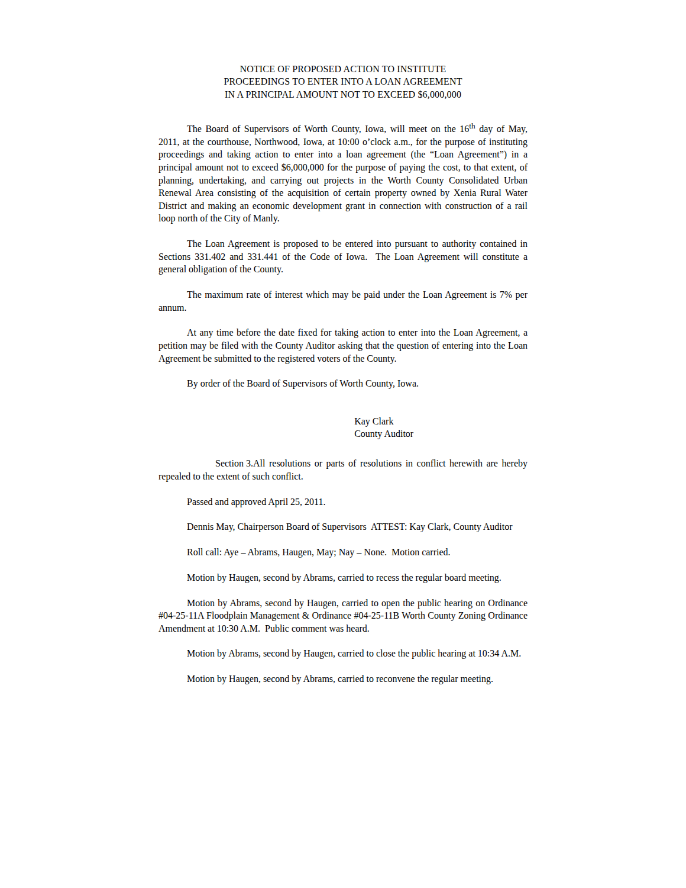NOTICE OF PROPOSED ACTION TO INSTITUTE
PROCEEDINGS TO ENTER INTO A LOAN AGREEMENT
IN A PRINCIPAL AMOUNT NOT TO EXCEED $6,000,000
The Board of Supervisors of Worth County, Iowa, will meet on the 16th day of May, 2011, at the courthouse, Northwood, Iowa, at 10:00 o’clock a.m., for the purpose of instituting proceedings and taking action to enter into a loan agreement (the “Loan Agreement”) in a principal amount not to exceed $6,000,000 for the purpose of paying the cost, to that extent, of planning, undertaking, and carrying out projects in the Worth County Consolidated Urban Renewal Area consisting of the acquisition of certain property owned by Xenia Rural Water District and making an economic development grant in connection with construction of a rail loop north of the City of Manly.
The Loan Agreement is proposed to be entered into pursuant to authority contained in Sections 331.402 and 331.441 of the Code of Iowa. The Loan Agreement will constitute a general obligation of the County.
The maximum rate of interest which may be paid under the Loan Agreement is 7% per annum.
At any time before the date fixed for taking action to enter into the Loan Agreement, a petition may be filed with the County Auditor asking that the question of entering into the Loan Agreement be submitted to the registered voters of the County.
By order of the Board of Supervisors of Worth County, Iowa.
Kay Clark
County Auditor
Section 3. All resolutions or parts of resolutions in conflict herewith are hereby repealed to the extent of such conflict.
Passed and approved April 25, 2011.
Dennis May, Chairperson Board of Supervisors ATTEST: Kay Clark, County Auditor
Roll call: Aye – Abrams, Haugen, May; Nay – None. Motion carried.
Motion by Haugen, second by Abrams, carried to recess the regular board meeting.
Motion by Abrams, second by Haugen, carried to open the public hearing on Ordinance #04-25-11A Floodplain Management & Ordinance #04-25-11B Worth County Zoning Ordinance Amendment at 10:30 A.M. Public comment was heard.
Motion by Abrams, second by Haugen, carried to close the public hearing at 10:34 A.M.
Motion by Haugen, second by Abrams, carried to reconvene the regular meeting.